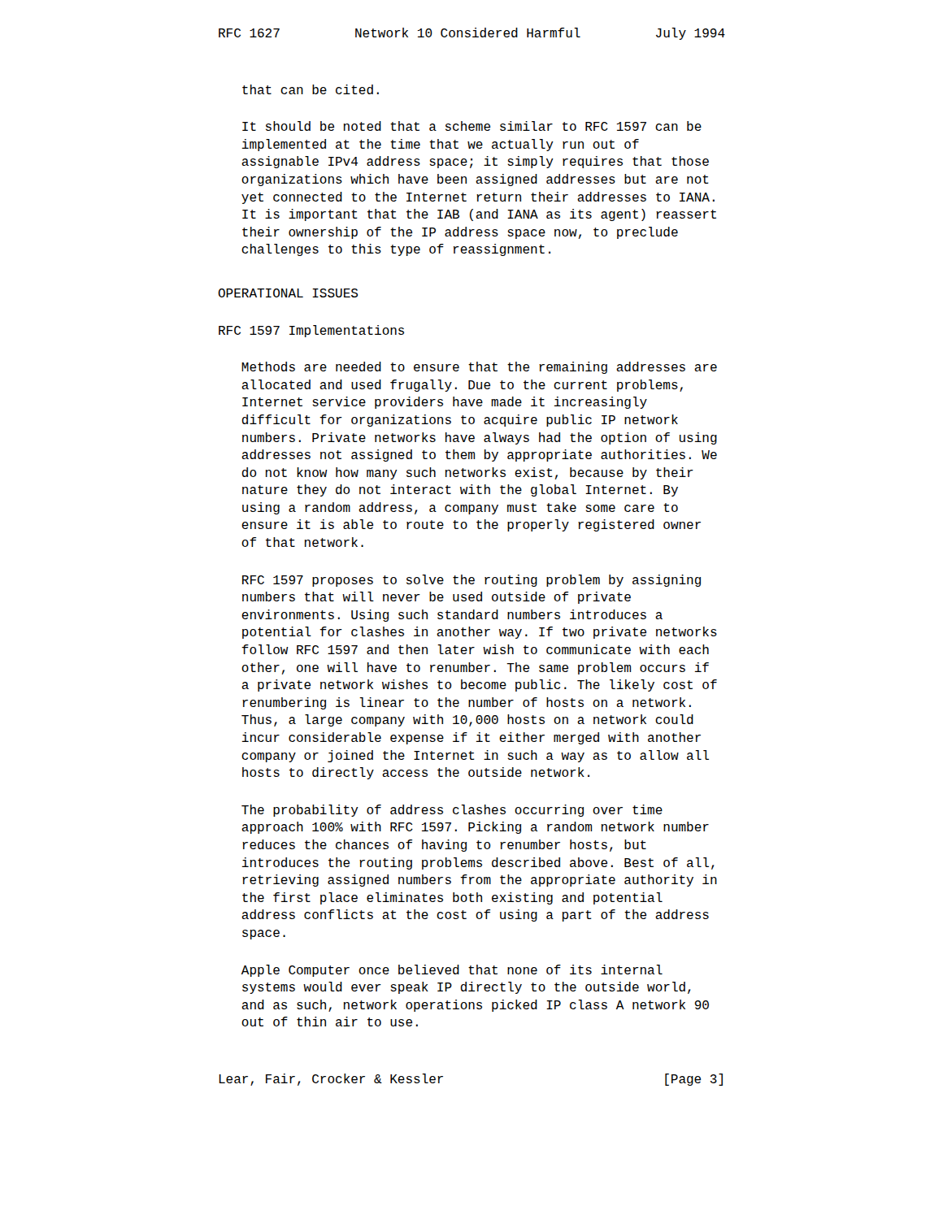RFC 1627 Network 10 Considered Harmful July 1994
that can be cited.
It should be noted that a scheme similar to RFC 1597 can be implemented at the time that we actually run out of assignable IPv4 address space; it simply requires that those organizations which have been assigned addresses but are not yet connected to the Internet return their addresses to IANA. It is important that the IAB (and IANA as its agent) reassert their ownership of the IP address space now, to preclude challenges to this type of reassignment.
OPERATIONAL ISSUES
RFC 1597 Implementations
Methods are needed to ensure that the remaining addresses are allocated and used frugally. Due to the current problems, Internet service providers have made it increasingly difficult for organizations to acquire public IP network numbers. Private networks have always had the option of using addresses not assigned to them by appropriate authorities. We do not know how many such networks exist, because by their nature they do not interact with the global Internet. By using a random address, a company must take some care to ensure it is able to route to the properly registered owner of that network.
RFC 1597 proposes to solve the routing problem by assigning numbers that will never be used outside of private environments. Using such standard numbers introduces a potential for clashes in another way. If two private networks follow RFC 1597 and then later wish to communicate with each other, one will have to renumber. The same problem occurs if a private network wishes to become public. The likely cost of renumbering is linear to the number of hosts on a network. Thus, a large company with 10,000 hosts on a network could incur considerable expense if it either merged with another company or joined the Internet in such a way as to allow all hosts to directly access the outside network.
The probability of address clashes occurring over time approach 100% with RFC 1597. Picking a random network number reduces the chances of having to renumber hosts, but introduces the routing problems described above. Best of all, retrieving assigned numbers from the appropriate authority in the first place eliminates both existing and potential address conflicts at the cost of using a part of the address space.
Apple Computer once believed that none of its internal systems would ever speak IP directly to the outside world, and as such, network operations picked IP class A network 90 out of thin air to use.
Lear, Fair, Crocker & Kessler [Page 3]